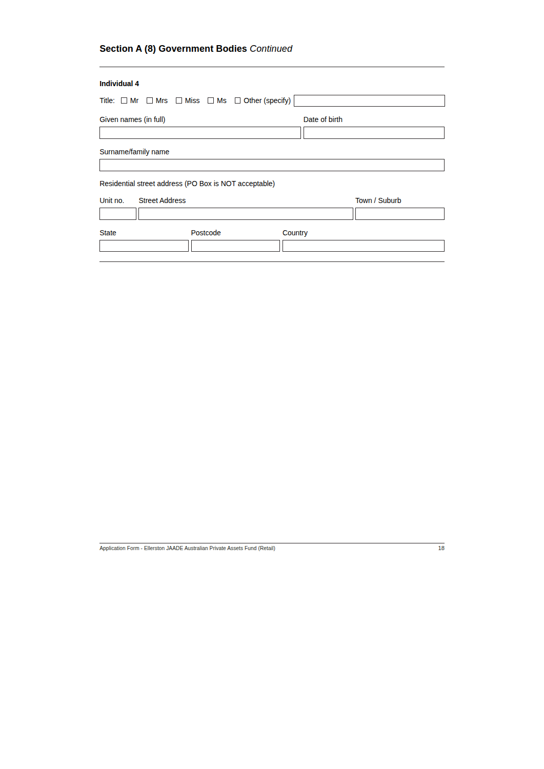Section A (8) Government Bodies Continued
Individual 4
Title: Mr Mrs Miss Ms Other (specify)
Given names (in full)
Date of birth
Surname/family name
Residential street address (PO Box is NOT acceptable)
Unit no.
Street Address
Town / Suburb
State
Postcode
Country
Application Form - Ellerston JAADE Australian Private Assets Fund (Retail)
18